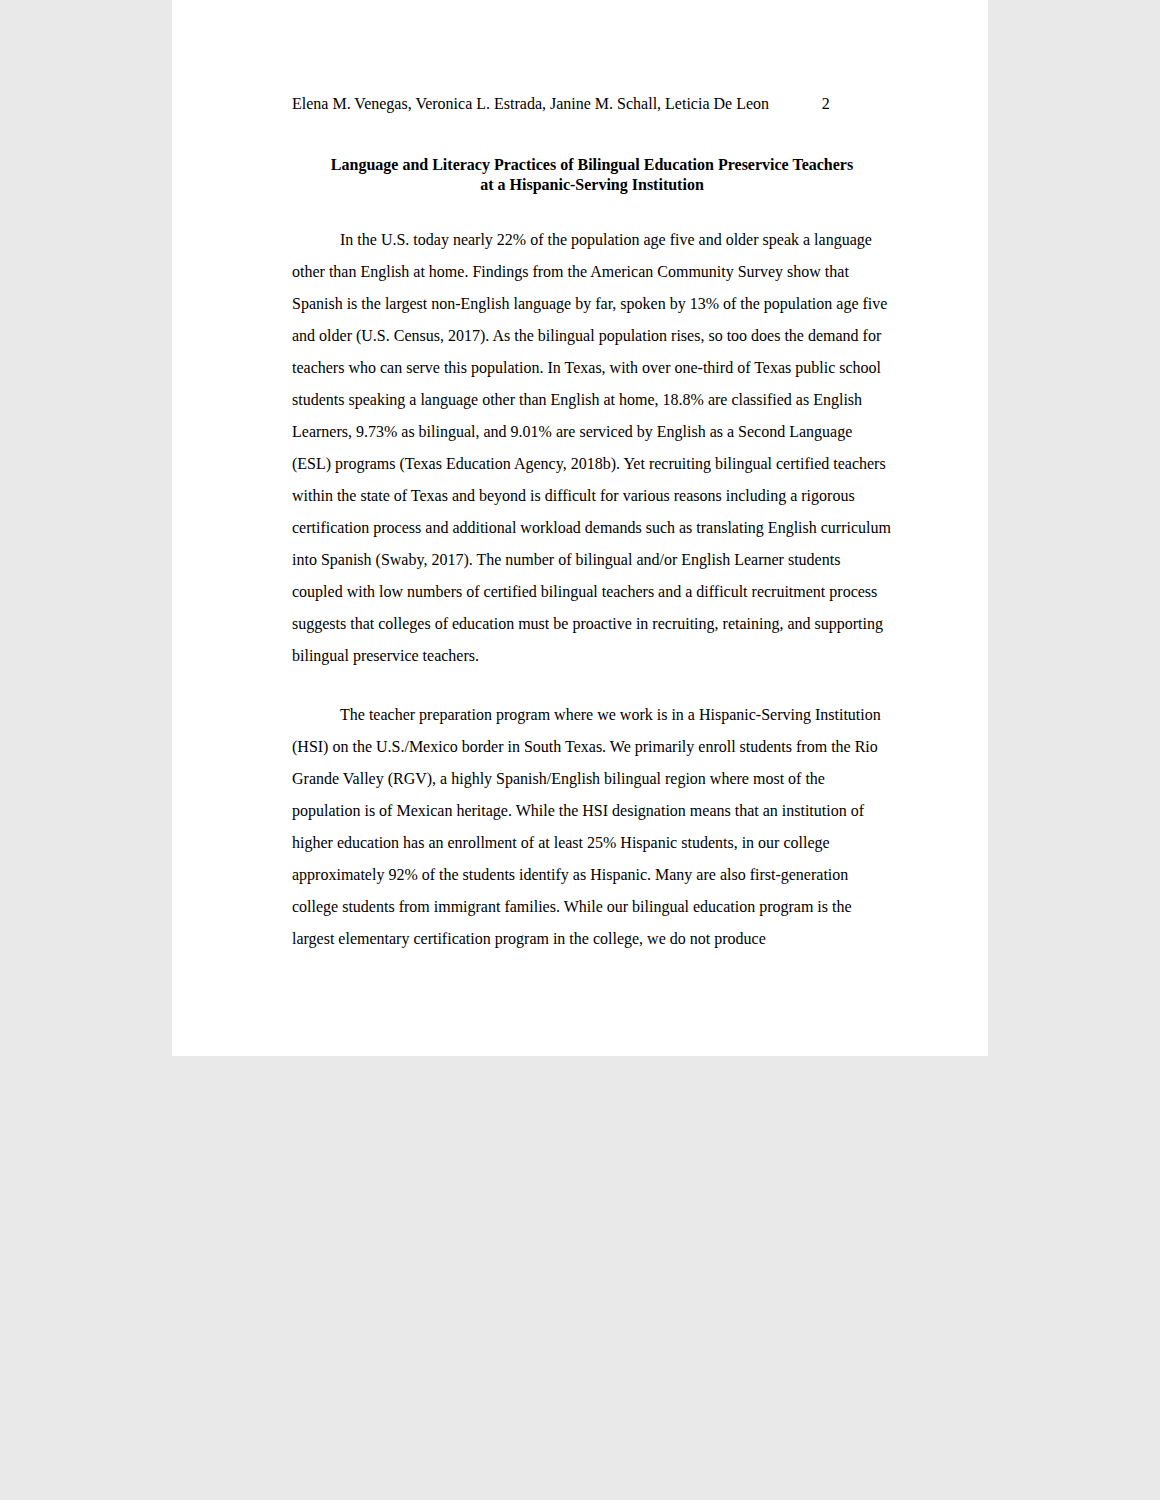Elena M. Venegas, Veronica L. Estrada, Janine M. Schall, Leticia De Leon 2
Language and Literacy Practices of Bilingual Education Preservice Teachers at a Hispanic-Serving Institution
In the U.S. today nearly 22% of the population age five and older speak a language other than English at home. Findings from the American Community Survey show that Spanish is the largest non-English language by far, spoken by 13% of the population age five and older (U.S. Census, 2017). As the bilingual population rises, so too does the demand for teachers who can serve this population. In Texas, with over one-third of Texas public school students speaking a language other than English at home, 18.8% are classified as English Learners, 9.73% as bilingual, and 9.01% are serviced by English as a Second Language (ESL) programs (Texas Education Agency, 2018b). Yet recruiting bilingual certified teachers within the state of Texas and beyond is difficult for various reasons including a rigorous certification process and additional workload demands such as translating English curriculum into Spanish (Swaby, 2017). The number of bilingual and/or English Learner students coupled with low numbers of certified bilingual teachers and a difficult recruitment process suggests that colleges of education must be proactive in recruiting, retaining, and supporting bilingual preservice teachers.
The teacher preparation program where we work is in a Hispanic-Serving Institution (HSI) on the U.S./Mexico border in South Texas. We primarily enroll students from the Rio Grande Valley (RGV), a highly Spanish/English bilingual region where most of the population is of Mexican heritage. While the HSI designation means that an institution of higher education has an enrollment of at least 25% Hispanic students, in our college approximately 92% of the students identify as Hispanic. Many are also first-generation college students from immigrant families. While our bilingual education program is the largest elementary certification program in the college, we do not produce